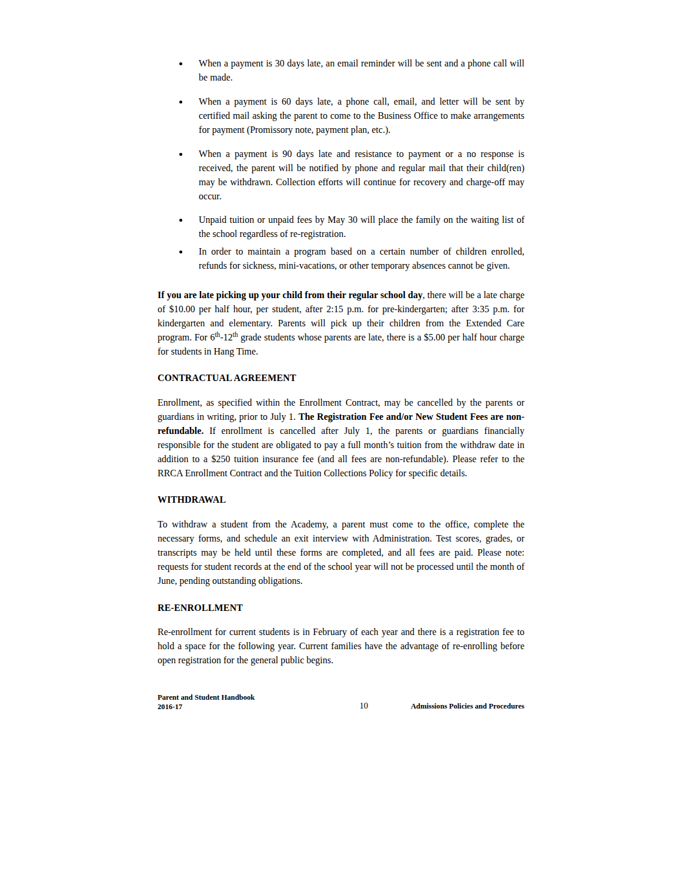When a payment is 30 days late, an email reminder will be sent and a phone call will be made.
When a payment is 60 days late, a phone call, email, and letter will be sent by certified mail asking the parent to come to the Business Office to make arrangements for payment (Promissory note, payment plan, etc.).
When a payment is 90 days late and resistance to payment or a no response is received, the parent will be notified by phone and regular mail that their child(ren) may be withdrawn. Collection efforts will continue for recovery and charge-off may occur.
Unpaid tuition or unpaid fees by May 30 will place the family on the waiting list of the school regardless of re-registration.
In order to maintain a program based on a certain number of children enrolled, refunds for sickness, mini-vacations, or other temporary absences cannot be given.
If you are late picking up your child from their regular school day, there will be a late charge of $10.00 per half hour, per student, after 2:15 p.m. for pre-kindergarten; after 3:35 p.m. for kindergarten and elementary. Parents will pick up their children from the Extended Care program. For 6th-12th grade students whose parents are late, there is a $5.00 per half hour charge for students in Hang Time.
CONTRACTUAL AGREEMENT
Enrollment, as specified within the Enrollment Contract, may be cancelled by the parents or guardians in writing, prior to July 1. The Registration Fee and/or New Student Fees are non-refundable. If enrollment is cancelled after July 1, the parents or guardians financially responsible for the student are obligated to pay a full month’s tuition from the withdraw date in addition to a $250 tuition insurance fee (and all fees are non-refundable). Please refer to the RRCA Enrollment Contract and the Tuition Collections Policy for specific details.
WITHDRAWAL
To withdraw a student from the Academy, a parent must come to the office, complete the necessary forms, and schedule an exit interview with Administration. Test scores, grades, or transcripts may be held until these forms are completed, and all fees are paid. Please note: requests for student records at the end of the school year will not be processed until the month of June, pending outstanding obligations.
RE-ENROLLMENT
Re-enrollment for current students is in February of each year and there is a registration fee to hold a space for the following year. Current families have the advantage of re-enrolling before open registration for the general public begins.
Parent and Student Handbook
2016-17
10
Admissions Policies and Procedures